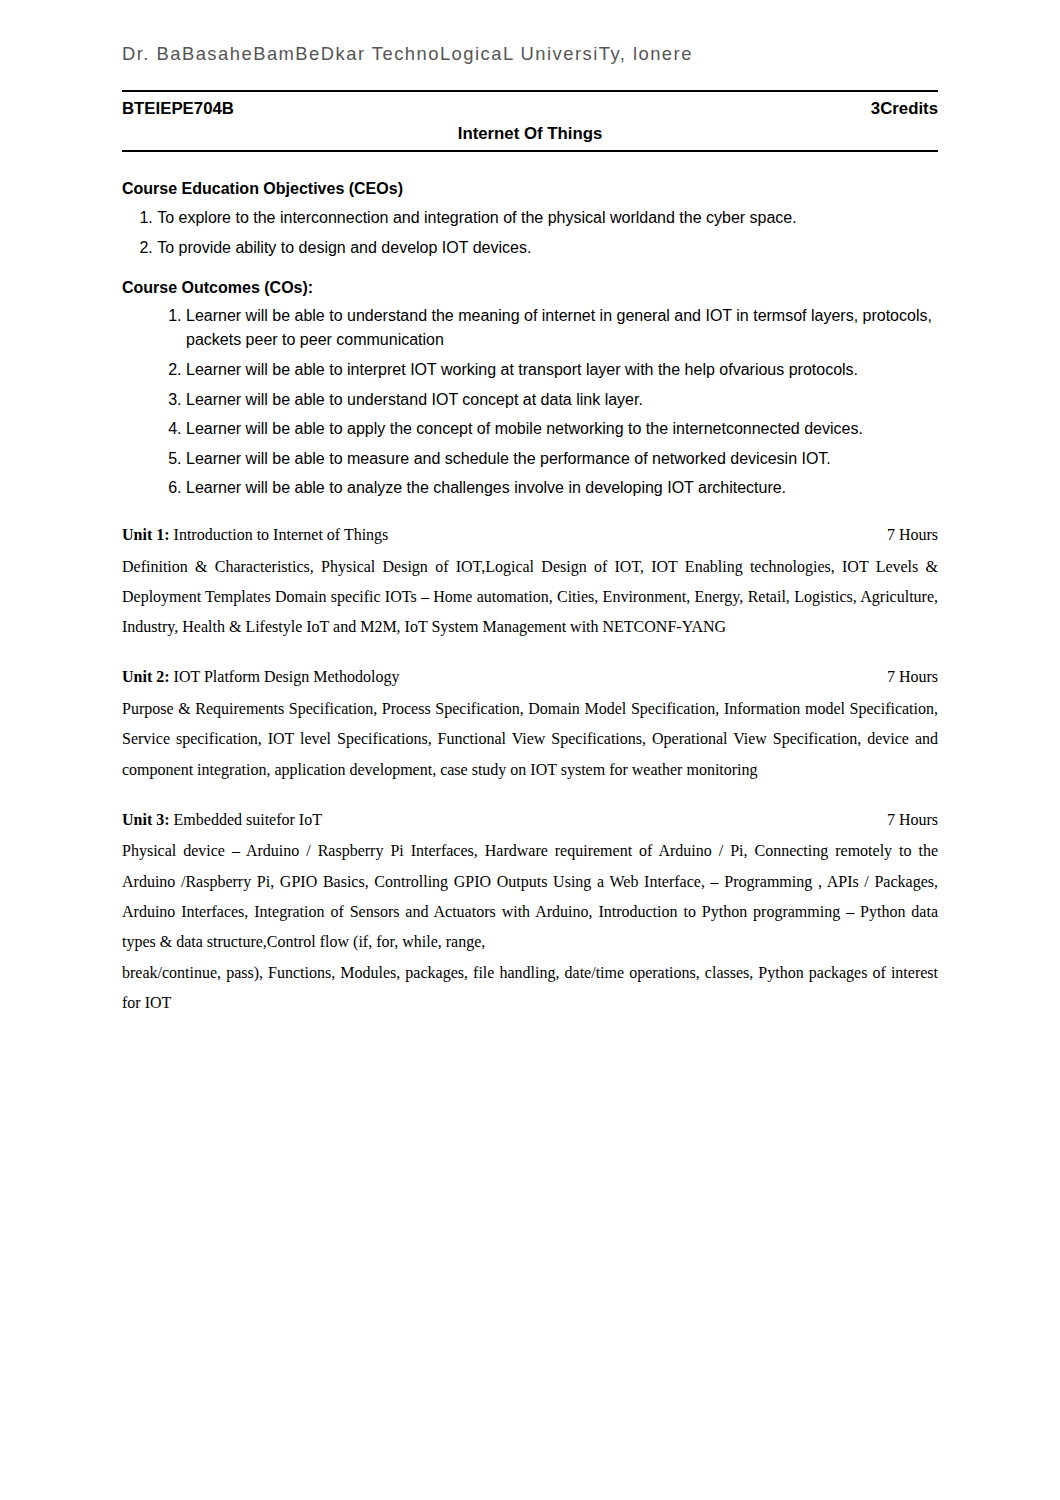Dr. BaBasaheBamBeDkar TechnoLogicaL UniversiTy, lonere
BTEIEPE704B 3Credits Internet Of Things
Course Education Objectives (CEOs)
To explore to the interconnection and integration of the physical worldand the cyber space.
To provide ability to design and develop IOT devices.
Course Outcomes (COs):
Learner will be able to understand the meaning of internet in general and IOT in termsof layers, protocols, packets peer to peer communication
Learner will be able to interpret IOT working at transport layer with the help ofvarious protocols.
Learner will be able to understand IOT concept at data link layer.
Learner will be able to apply the concept of mobile networking to the internetconnected devices.
Learner will be able to measure and schedule the performance of networked devicesin IOT.
Learner will be able to analyze the challenges involve in developing IOT architecture.
Unit 1: Introduction to Internet of Things 7 Hours
Definition & Characteristics, Physical Design of IOT,Logical Design of IOT, IOT Enabling technologies, IOT Levels & Deployment Templates Domain specific IOTs – Home automation, Cities, Environment, Energy, Retail, Logistics, Agriculture, Industry, Health & Lifestyle IoT and M2M, IoT System Management with NETCONF-YANG
Unit 2: IOT Platform Design Methodology 7 Hours
Purpose & Requirements Specification, Process Specification, Domain Model Specification, Information model Specification, Service specification, IOT level Specifications, Functional View Specifications, Operational View Specification, device and component integration, application development, case study on IOT system for weather monitoring
Unit 3: Embedded suitefor IoT 7 Hours
Physical device – Arduino / Raspberry Pi Interfaces, Hardware requirement of Arduino / Pi, Connecting remotely to the Arduino /Raspberry Pi, GPIO Basics, Controlling GPIO Outputs Using a Web Interface, – Programming , APIs / Packages, Arduino Interfaces, Integration of Sensors and Actuators with Arduino, Introduction to Python programming – Python data types & data structure,Control flow (if, for, while, range,
break/continue, pass), Functions, Modules, packages, file handling, date/time operations, classes, Python packages of interest for IOT